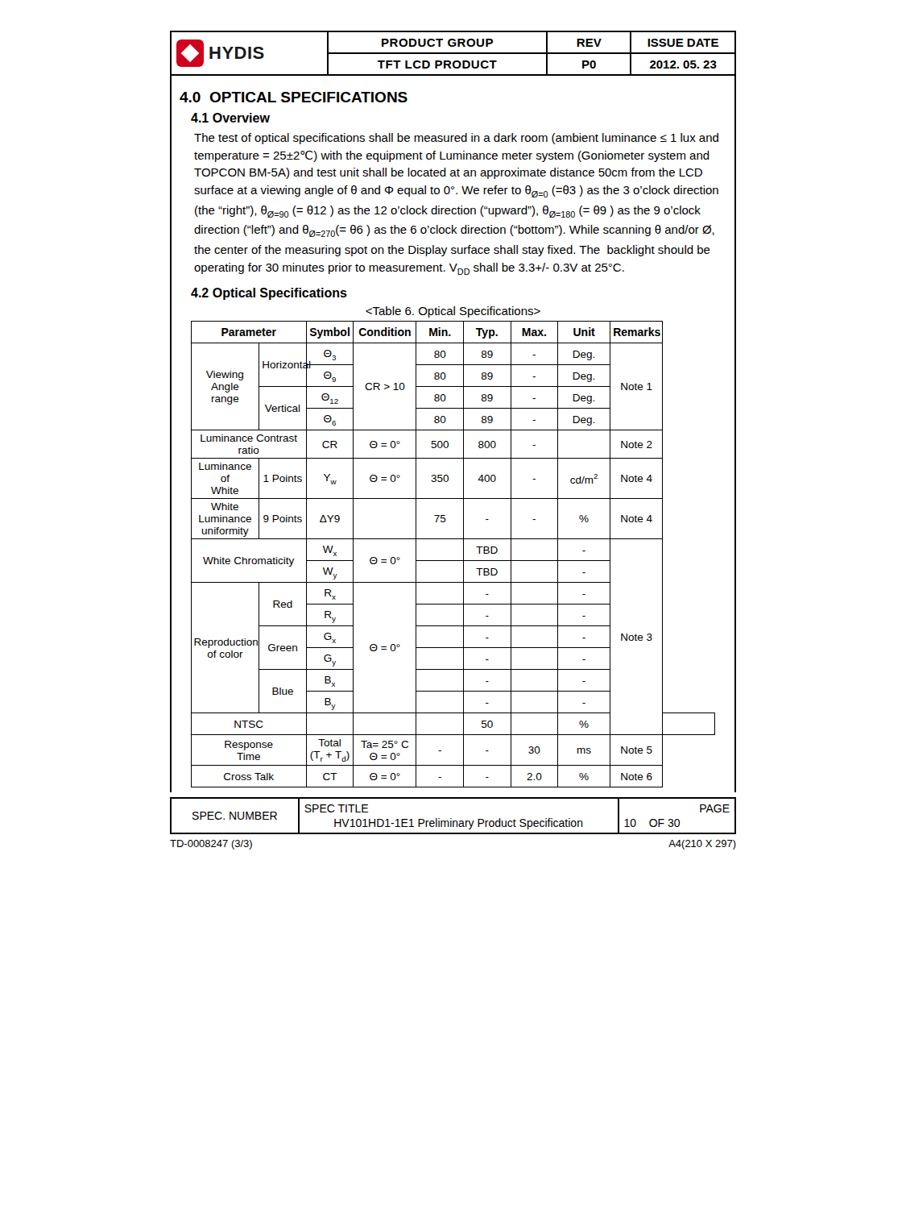| HYDIS | PRODUCT GROUP | REV | ISSUE DATE |
| TFT LCD PRODUCT | P0 | 2012. 05. 23 |
4.0 OPTICAL SPECIFICATIONS
4.1 Overview
The test of optical specifications shall be measured in a dark room (ambient luminance ≤ 1 lux and temperature = 25±2℃) with the equipment of Luminance meter system (Goniometer system and TOPCON BM-5A) and test unit shall be located at an approximate distance 50cm from the LCD surface at a viewing angle of θ and Φ equal to 0°. We refer to θØ=0 (=θ3 ) as the 3 o’clock direction (the “right”), θØ=90 (= θ12 ) as the 12 o’clock direction (“upward”), θØ=180 (= θ9 ) as the 9 o’clock direction (“left”) and θØ=270(= θ6 ) as the 6 o’clock direction (“bottom”). While scanning θ and/or Ø, the center of the measuring spot on the Display surface shall stay fixed. The backlight should be operating for 30 minutes prior to measurement. VDD shall be 3.3+/- 0.3V at 25°C.
4.2 Optical Specifications
<Table 6. Optical Specifications>
| Parameter | Symbol | Condition | Min. | Typ. | Max. | Unit | Remarks |
| --- | --- | --- | --- | --- | --- | --- | --- |
| Viewing Angle range | Horizontal | Θ 3 | CR > 10 | 80 | 89 | - | Deg. | Note 1 |
| Θ 9 | 80 | 89 | - | Deg. |
| Vertical | Θ 12 | 80 | 89 | - | Deg. |
| Θ 6 | 80 | 89 | - | Deg. |
| Luminance Contrast ratio | CR | Θ = 0° | 500 | 800 | - | | Note 2 |
| Luminance of White | 1 Points | Y w | Θ = 0° | 350 | 400 | - | cd/m 2 | Note 4 |
| White Luminance uniformity | 9 Points | ΔY9 | | 75 | - | - | % | Note 4 |
| White Chromaticity | W x | Θ = 0° | | TBD | | - | Note 3 |
| W y | | TBD | | - |
| Reproduction of color | Red | R x | Θ = 0° | | - | | - |
| R y | | - | | - |
| Green | G x | | - | | - |
| G y | | - | | - |
| Blue | B x | | - | | - |
| B y | | - | | - |
| NTSC | | | | 50 | | % | |
| Response Time | Total (T r + T d ) | Ta= 25° C Θ = 0° | - | - | 30 | ms | Note 5 |
| Cross Talk | CT | Θ = 0° | - | - | 2.0 | % | Note 6 |
| SPEC. NUMBER | SPEC TITLE HV101HD1-1E1 Preliminary Product Specification | PAGE 10 OF 30 |
TD-0008247 (3/3) A4(210 X 297)